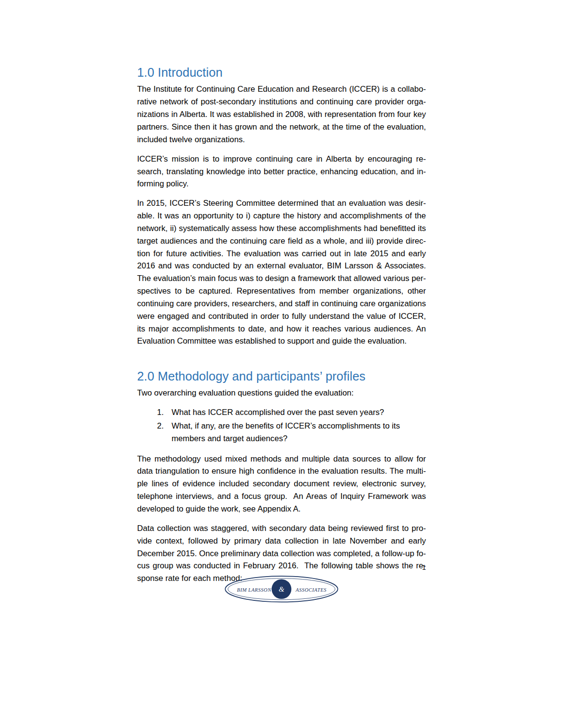1.0 Introduction
The Institute for Continuing Care Education and Research (ICCER) is a collaborative network of post-secondary institutions and continuing care provider organizations in Alberta. It was established in 2008, with representation from four key partners. Since then it has grown and the network, at the time of the evaluation, included twelve organizations.
ICCER’s mission is to improve continuing care in Alberta by encouraging research, translating knowledge into better practice, enhancing education, and informing policy.
In 2015, ICCER’s Steering Committee determined that an evaluation was desirable. It was an opportunity to i) capture the history and accomplishments of the network, ii) systematically assess how these accomplishments had benefitted its target audiences and the continuing care field as a whole, and iii) provide direction for future activities. The evaluation was carried out in late 2015 and early 2016 and was conducted by an external evaluator, BIM Larsson & Associates. The evaluation’s main focus was to design a framework that allowed various perspectives to be captured. Representatives from member organizations, other continuing care providers, researchers, and staff in continuing care organizations were engaged and contributed in order to fully understand the value of ICCER, its major accomplishments to date, and how it reaches various audiences. An Evaluation Committee was established to support and guide the evaluation.
2.0 Methodology and participants’ profiles
Two overarching evaluation questions guided the evaluation:
What has ICCER accomplished over the past seven years?
What, if any, are the benefits of ICCER’s accomplishments to its members and target audiences?
The methodology used mixed methods and multiple data sources to allow for data triangulation to ensure high confidence in the evaluation results. The multiple lines of evidence included secondary document review, electronic survey, telephone interviews, and a focus group. An Areas of Inquiry Framework was developed to guide the work, see Appendix A.
Data collection was staggered, with secondary data being reviewed first to provide context, followed by primary data collection in late November and early December 2015. Once preliminary data collection was completed, a follow-up focus group was conducted in February 2016. The following table shows the response rate for each method:
1
& BIM LARSSON ASSOCIATES